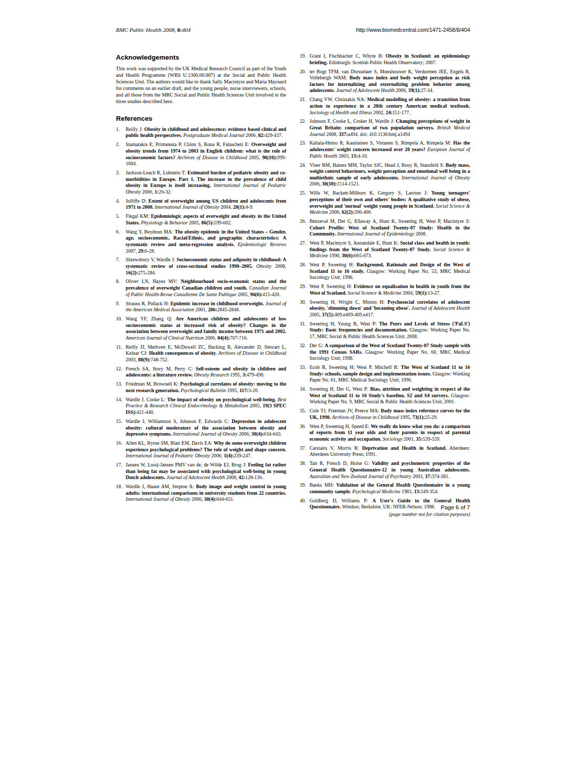BMC Public Health 2008, 8: 404
http://www.biomedcentral.com/1471-2458/8/404
Acknowledgements
This work was supported by the UK Medical Research Council as part of the Youth and Health Programme (WBS U.1300.00.007) at the Social and Public Health Sciences Unit. The authors would like to thank Sally Macintyre and Maria Maynard for comments on an earlier draft, and the young people, nurse interviewers, schools, and all those from the MRC Social and Public Health Sciences Unit involved in the three studies described here.
References
Reilly J: Obesity in childhood and adolescence: evidence based clinical and public health perspectives. Postgraduate Medical Journal 2006, 82: 429-437.
Stamatakis E, Primatesta P, Chinn S, Rona R, Falascheti E: Overweight and obesity trends from 1974 to 2003 in English children: what is the role of socioeconomic factors? Archives of Disease in Childhood 2005, 90(10): 999-1004.
Jackson-Leach R, Lobstein T: Estimated burden of pediatric obesity and co-morbidities in Europe. Part 1. The increase in the prevalence of child obesity in Europe is itself increasing. International Journal of Pediatric Obesity 2006, 1: 26-32.
Jolliffe D: Extent of overweight among US children and adolescents from 1971 to 2000. International Journal of Obesity 2004, 28(1): 4-9.
Flegal KM: Epidemiologic aspects of overweight and obesity in the United States. Physiology & Behavior 2005, 86(5): 599-602.
Wang Y, Beydoun MA: The obesity epidemic in the United States – Gender, age, socioeconomic, Racial/Ethnic, and geographic characteristics: A systematic review and meta-regression analysis. Epidemiologic Reviews 2007, 29: 6-28.
Shrewsbury V, Wardle J: Socioeconomic status and adiposity in childhood: A systematic review of cross-sectional studies 1990–2005. Obesity 2008, 16(2): 275-284.
Oliver LN, Hayes MV: Neighbourhood socio-economic status and the prevalence of overweight Canadian children and youth. Canadian Journal of Public Health-Revue Canadienne De Sante Publique 2005, 96(6): 415-420.
Strauss R, Pollack H: Epidemic increase in childhood overweight. Journal of the American Medical Association 2001, 286: 2845-2848.
Wang YF, Zhang Q: Are American children and adolescents of low socioeconomic status at increased risk of obesity? Changes in the association between overweight and family income between 1971 and 2002. American Journal of Clinical Nutrition 2006, 84(4): 707-716.
Reilly JJ, Methven E, McDowell ZC, Hacking B, Alexander D, Stewart L, Kelnar CJ: Health consequences of obesity. Archives of Disease in Childhood 2003, 88(9): 748-752.
French SA, Story M, Perry C: Self-esteem and obesity in children and adolescents: a literature review. Obesity Research 1995, 3: 479-490.
Friedman M, Brownell K: Psychological correlates of obesity: moving to the next research generation. Psychological Bulletin 1995, 117: 3-20.
Wardle J, Cooke L: The impact of obesity on psychological well-being. Best Practice & Research Clinical Endocrinology & Metabolism 2005, 19(3 SPEC ISS): 421-440.
Wardle J, Williamson S, Johnson F, Edwards C: Depression in adolescent obesity: cultural moderators of the association between obesity and depressive symptoms. International Journal of Obesity 2006, 30(4): 634-643.
Allen KL, Byrne SM, Blair EM, Davis EA: Why do some overweight children experience psychological problems? The role of weight and shape concern. International Journal of Pediatric Obesity 2006, 1(4): 239-247.
Jansen W, Looij-Jansen PMV van de, de Wilde EJ, Brug J: Feeling fat rather than being fat may be associated with psychological well-being in young Dutch adolescents. Journal of Adolescent Health 2008, 42: 128-136.
Wardle J, Haase AM, Steptoe A: Body image and weight control in young adults: international comparisons in university students from 22 countries. International Journal of Obesity 2006, 30(4): 644-651.
Grant I, Fischbacher C, Whyte B: Obesity in Scotland: an epidemiology briefing. Edinburgh: Scottish Public Health Observatory; 2007.
ter Bogt TFM, van Dorsselaer S, Monshouwer K, Verdurmen JEE, Engels R, Vollebergh WAM: Body mass index and body weight perception as risk factors for internalizing and externalizing problem behavior among adolescents. Journal of Adolescent Health 2006, 39(1): 27-34.
Chang VW, Christakis NA: Medical modelling of obesity: a transition from action to experience in a 20th century American medical textbook. Sociology of Health and Illness 2002, 24: 151-177.
Johnson F, Cooke L, Croker H, Wardle J: Changing perceptions of weight in Great Britain: comparison of two population surveys. British Medical Journal 2008, 337: a494. doi: 410.1136/bmj.a1494
Kaliala-Heino R, Kautiainen S, Virtanen S, Rimpela A, Rimpela M: Has the adolescents' weight concern increased over 20 years? European Journal of Public Health 2003, 13: 4-10.
Viner RM, Haines MM, Taylor SJC, Head J, Booy R, Stansfeld S: Body mass, weight control behaviours, weight perception and emotional well being in a multiethnic sample of early adolescents. International Journal of Obesity 2006, 30(10): 1514-1521.
Wills W, Backett-Milburn K, Gregory S, Lawton J: Young teenagers' perceptions of their own and others' bodies: A qualitative study of obese, overweight and 'normal' weight young people in Scotland. Social Science & Medicine 2006, 62(2): 396-406.
Benzeval M, Der G, Ellaway A, Hunt K, Sweeting H, West P, Macintyre S: Cohort Profile: West of Scotland Twenty-07 Study: Health in the Community. International Journal of Epidemiology 2008.
West P, Macintyre S, Annandale E, Hunt K: Social class and health in youth: findings from the West of Scotland Twenty-07 Study. Social Science & Medicine 1990, 30(6): 665-673.
West P, Sweeting H: Background, Rationale and Design of the West of Scotland 11 to 16 study. Glasgow: Working Paper No. 53, MRC Medical Sociology Unit; 1996.
West P, Sweeting H: Evidence on equalisation in health in youth from the West of Scotland. Social Science & Medicine 2004, 59(1): 13-27.
Sweeting H, Wright C, Minnis H: Psychosocial correlates of adolescent obesity, 'slimming down' and 'becoming obese'. Journal of Adolescent Health 2005, 37(5): 409.e409-409.e417.
Sweeting H, Young R, West P: The Peers and Levels of Stress ('PaLS') Study: Basic frequencies and documentation. Glasgow: Working Paper No. 17, MRC Social & Public Health Sciences Unit; 2008.
Der G: A comparison of the West of Scotland Twenty-07 Study sample with the 1991 Census SARs. Glasgow: Working Paper No. 60, MRC Medical Sociology Unit; 1998.
Ecob R, Sweeting H, West P, Mitchell R: The West of Scotland 11 to 16 Study: schools, sample design and implementation issues. Glasgow: Working Paper No. 61, MRC Medical Sociology Unit; 1996.
Sweeting H, Der G, West P: Bias, attrition and weighting in respect of the West of Scotland 11 to 16 Study's baseline, S2 and S4 surveys. Glasgow: Working Paper No. 9, MRC Social & Public Health Sciences Unit; 2001.
Cole TJ, Freeman JV, Preece MA: Body mass index reference curves for the UK, 1990. Archives of Disease in Childhood 1995, 73(1): 25-29.
West P, Sweeting H, Speed E: We really do know what you do: a comparison of reports from 11 year olds and their parents in respect of parental economic activity and occupation. Sociology 2001, 35: 539-559.
Carstairs V, Morris R: Deprivation and Health in Scotland. Aberdeen: Aberdeen University Press; 1991.
Tait R, French D, Hulse G: Validity and psychometric properties of the General Health Questionnaire-12 in young Australian adolescents. Australian and New Zealand Journal of Psychiatry 2003, 37: 374-381.
Banks MH: Validation of the General Health Questionnaire in a young community sample. Psychological Medicine 1983, 13: 349-354.
Goldberg D, Williams P: A User's Guide to the General Health Questionnaire. Windsor, Berkshire, UK: NFER-Nelson; 1988.
Page 6 of 7
(page number not for citation purposes)